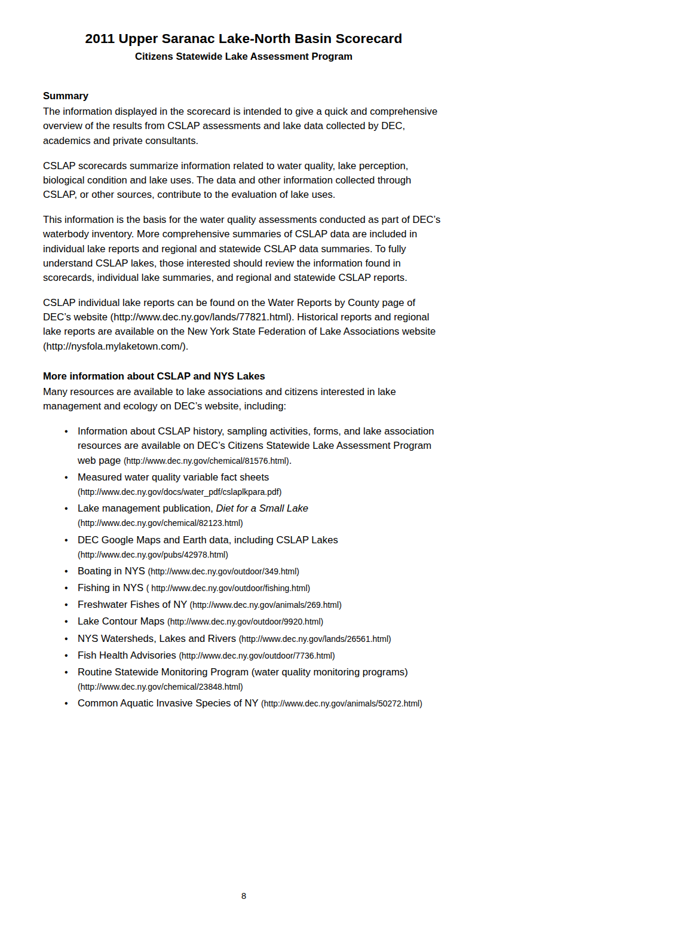2011 Upper Saranac Lake-North Basin Scorecard
Citizens Statewide Lake Assessment Program
Summary
The information displayed in the scorecard is intended to give a quick and comprehensive overview of the results from CSLAP assessments and lake data collected by DEC, academics and private consultants.
CSLAP scorecards summarize information related to water quality, lake perception, biological condition and lake uses. The data and other information collected through CSLAP, or other sources, contribute to the evaluation of lake uses.
This information is the basis for the water quality assessments conducted as part of DEC’s waterbody inventory. More comprehensive summaries of CSLAP data are included in individual lake reports and regional and statewide CSLAP data summaries. To fully understand CSLAP lakes, those interested should review the information found in scorecards, individual lake summaries, and regional and statewide CSLAP reports.
CSLAP individual lake reports can be found on the Water Reports by County page of DEC’s website (http://www.dec.ny.gov/lands/77821.html). Historical reports and regional lake reports are available on the New York State Federation of Lake Associations website (http://nysfola.mylaketown.com/).
More information about CSLAP and NYS Lakes
Many resources are available to lake associations and citizens interested in lake management and ecology on DEC’s website, including:
Information about CSLAP history, sampling activities, forms, and lake association resources are available on DEC’s Citizens Statewide Lake Assessment Program web page (http://www.dec.ny.gov/chemical/81576.html).
Measured water quality variable fact sheets (http://www.dec.ny.gov/docs/water_pdf/cslaplkpara.pdf)
Lake management publication, Diet for a Small Lake (http://www.dec.ny.gov/chemical/82123.html)
DEC Google Maps and Earth data, including CSLAP Lakes (http://www.dec.ny.gov/pubs/42978.html)
Boating in NYS (http://www.dec.ny.gov/outdoor/349.html)
Fishing in NYS ( http://www.dec.ny.gov/outdoor/fishing.html)
Freshwater Fishes of NY (http://www.dec.ny.gov/animals/269.html)
Lake Contour Maps (http://www.dec.ny.gov/outdoor/9920.html)
NYS Watersheds, Lakes and Rivers (http://www.dec.ny.gov/lands/26561.html)
Fish Health Advisories (http://www.dec.ny.gov/outdoor/7736.html)
Routine Statewide Monitoring Program (water quality monitoring programs)
(http://www.dec.ny.gov/chemical/23848.html)
Common Aquatic Invasive Species of NY (http://www.dec.ny.gov/animals/50272.html)
8